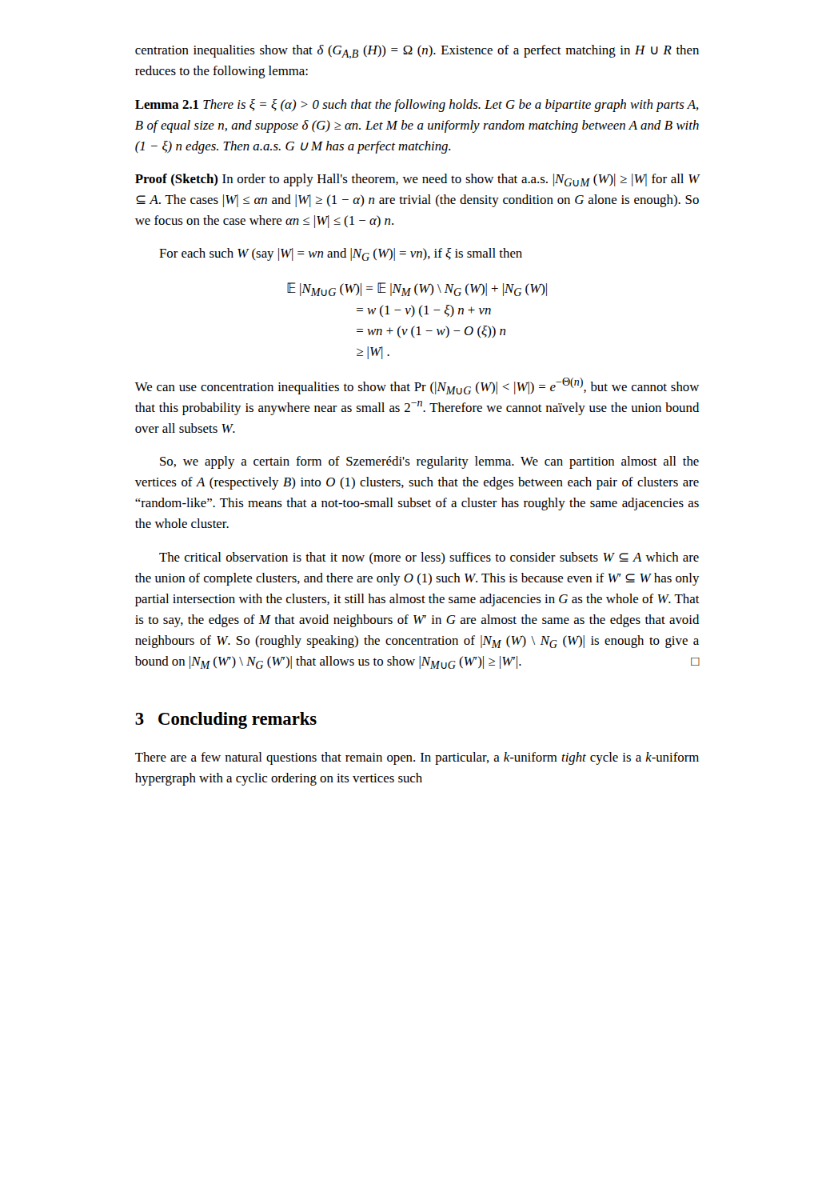centration inequalities show that δ (GA,B (H)) = Ω (n). Existence of a perfect matching in H ∪ R then reduces to the following lemma:
Lemma 2.1 There is ξ = ξ (α) > 0 such that the following holds. Let G be a bipartite graph with parts A, B of equal size n, and suppose δ (G) ≥ αn. Let M be a uniformly random matching between A and B with (1 − ξ) n edges. Then a.a.s. G ∪ M has a perfect matching.
Proof (Sketch) In order to apply Hall's theorem, we need to show that a.a.s. |NG∪M (W)| ≥ |W| for all W ⊆ A. The cases |W| ≤ αn and |W| ≥ (1 − α) n are trivial (the density condition on G alone is enough). So we focus on the case where αn ≤ |W| ≤ (1 − α) n.
For each such W (say |W| = wn and |NG (W)| = νn), if ξ is small then
𝔼 |NM∪G (W)| = 𝔼 |NM (W) \ NG (W)| + |NG (W)|
= w (1 − ν) (1 − ξ) n + νn
= wn + (ν (1 − w) − O (ξ)) n
≥ |W| .
We can use concentration inequalities to show that Pr (|NM∪G (W)| < |W|) = e−Θ(n), but we cannot show that this probability is anywhere near as small as 2−n. Therefore we cannot naïvely use the union bound over all subsets W.
So, we apply a certain form of Szemerédi's regularity lemma. We can partition almost all the vertices of A (respectively B) into O (1) clusters, such that the edges between each pair of clusters are “random-like”. This means that a not-too-small subset of a cluster has roughly the same adjacencies as the whole cluster.
The critical observation is that it now (more or less) suffices to consider subsets W ⊆ A which are the union of complete clusters, and there are only O (1) such W. This is because even if W′ ⊆ W has only partial intersection with the clusters, it still has almost the same adjacencies in G as the whole of W. That is to say, the edges of M that avoid neighbours of W′ in G are almost the same as the edges that avoid neighbours of W. So (roughly speaking) the concentration of |NM (W) \ NG (W)| is enough to give a bound on |NM (W′) \ NG (W′)| that allows us to show |NM∪G (W′)| ≥ |W′|. □
3 Concluding remarks
There are a few natural questions that remain open. In particular, a k-uniform tight cycle is a k-uniform hypergraph with a cyclic ordering on its vertices such